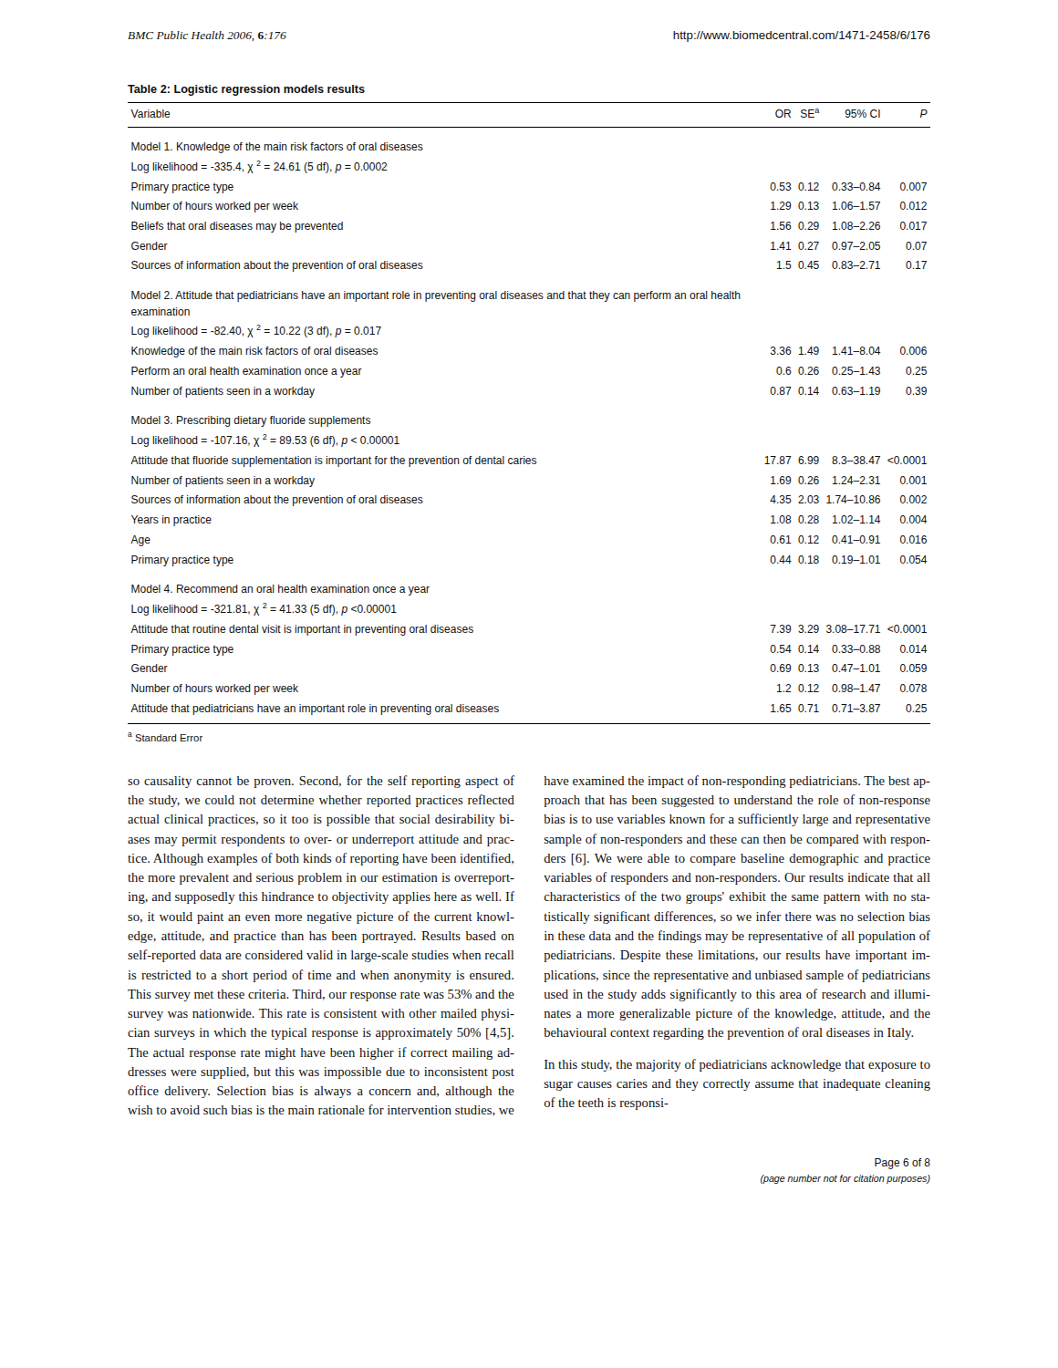BMC Public Health 2006, 6:176
http://www.biomedcentral.com/1471-2458/6/176
Table 2: Logistic regression models results
| Variable | OR | SE a | 95% CI | P |
| --- | --- | --- | --- | --- |
| Model 1. Knowledge of the main risk factors of oral diseases | | | | |
| Log likelihood = -335.4, χ 2 = 24.61 (5 df), p = 0.0002 | | | | |
| Primary practice type | 0.53 | 0.12 | 0.33–0.84 | 0.007 |
| Number of hours worked per week | 1.29 | 0.13 | 1.06–1.57 | 0.012 |
| Beliefs that oral diseases may be prevented | 1.56 | 0.29 | 1.08–2.26 | 0.017 |
| Gender | 1.41 | 0.27 | 0.97–2.05 | 0.07 |
| Sources of information about the prevention of oral diseases | 1.5 | 0.45 | 0.83–2.71 | 0.17 |
| Model 2. Attitude that pediatricians have an important role in preventing oral diseases and that they can perform an oral health examination | | | | |
| Log likelihood = -82.40, χ 2 = 10.22 (3 df), p = 0.017 | | | | |
| Knowledge of the main risk factors of oral diseases | 3.36 | 1.49 | 1.41–8.04 | 0.006 |
| Perform an oral health examination once a year | 0.6 | 0.26 | 0.25–1.43 | 0.25 |
| Number of patients seen in a workday | 0.87 | 0.14 | 0.63–1.19 | 0.39 |
| Model 3. Prescribing dietary fluoride supplements | | | | |
| Log likelihood = -107.16, χ 2 = 89.53 (6 df), p < 0.00001 | | | | |
| Attitude that fluoride supplementation is important for the prevention of dental caries | 17.87 | 6.99 | 8.3–38.47 | <0.0001 |
| Number of patients seen in a workday | 1.69 | 0.26 | 1.24–2.31 | 0.001 |
| Sources of information about the prevention of oral diseases | 4.35 | 2.03 | 1.74–10.86 | 0.002 |
| Years in practice | 1.08 | 0.28 | 1.02–1.14 | 0.004 |
| Age | 0.61 | 0.12 | 0.41–0.91 | 0.016 |
| Primary practice type | 0.44 | 0.18 | 0.19–1.01 | 0.054 |
| Model 4. Recommend an oral health examination once a year | | | | |
| Log likelihood = -321.81, χ 2 = 41.33 (5 df), p <0.00001 | | | | |
| Attitude that routine dental visit is important in preventing oral diseases | 7.39 | 3.29 | 3.08–17.71 | <0.0001 |
| Primary practice type | 0.54 | 0.14 | 0.33–0.88 | 0.014 |
| Gender | 0.69 | 0.13 | 0.47–1.01 | 0.059 |
| Number of hours worked per week | 1.2 | 0.12 | 0.98–1.47 | 0.078 |
| Attitude that pediatricians have an important role in preventing oral diseases | 1.65 | 0.71 | 0.71–3.87 | 0.25 |
a Standard Error
so causality cannot be proven. Second, for the self reporting aspect of the study, we could not determine whether reported practices reflected actual clinical practices, so it too is possible that social desirability biases may permit respondents to over- or underreport attitude and practice. Although examples of both kinds of reporting have been identified, the more prevalent and serious problem in our estimation is overreporting, and supposedly this hindrance to objectivity applies here as well. If so, it would paint an even more negative picture of the current knowledge, attitude, and practice than has been portrayed. Results based on self-reported data are considered valid in large-scale studies when recall is restricted to a short period of time and when anonymity is ensured. This survey met these criteria. Third, our response rate was 53% and the survey was nationwide. This rate is consistent with other mailed physician surveys in which the typical response is approximately 50% [4,5]. The actual response rate might have been higher if correct mailing addresses were supplied, but this was impossible due to inconsistent post office delivery. Selection bias is always a concern and, although the wish to avoid such bias is the main rationale for intervention studies, we have examined the impact of non-responding pediatricians. The best approach that has been suggested to understand the role of non-response bias is to use variables known for a sufficiently large and representative sample of non-responders and these can then be compared with responders [6]. We were able to compare baseline demographic and practice variables of responders and non-responders. Our results indicate that all characteristics of the two groups' exhibit the same pattern with no statistically significant differences, so we infer there was no selection bias in these data and the findings may be representative of all population of pediatricians. Despite these limitations, our results have important implications, since the representative and unbiased sample of pediatricians used in the study adds significantly to this area of research and illuminates a more generalizable picture of the knowledge, attitude, and the behavioural context regarding the prevention of oral diseases in Italy.
In this study, the majority of pediatricians acknowledge that exposure to sugar causes caries and they correctly assume that inadequate cleaning of the teeth is responsi-
Page 6 of 8
(page number not for citation purposes)